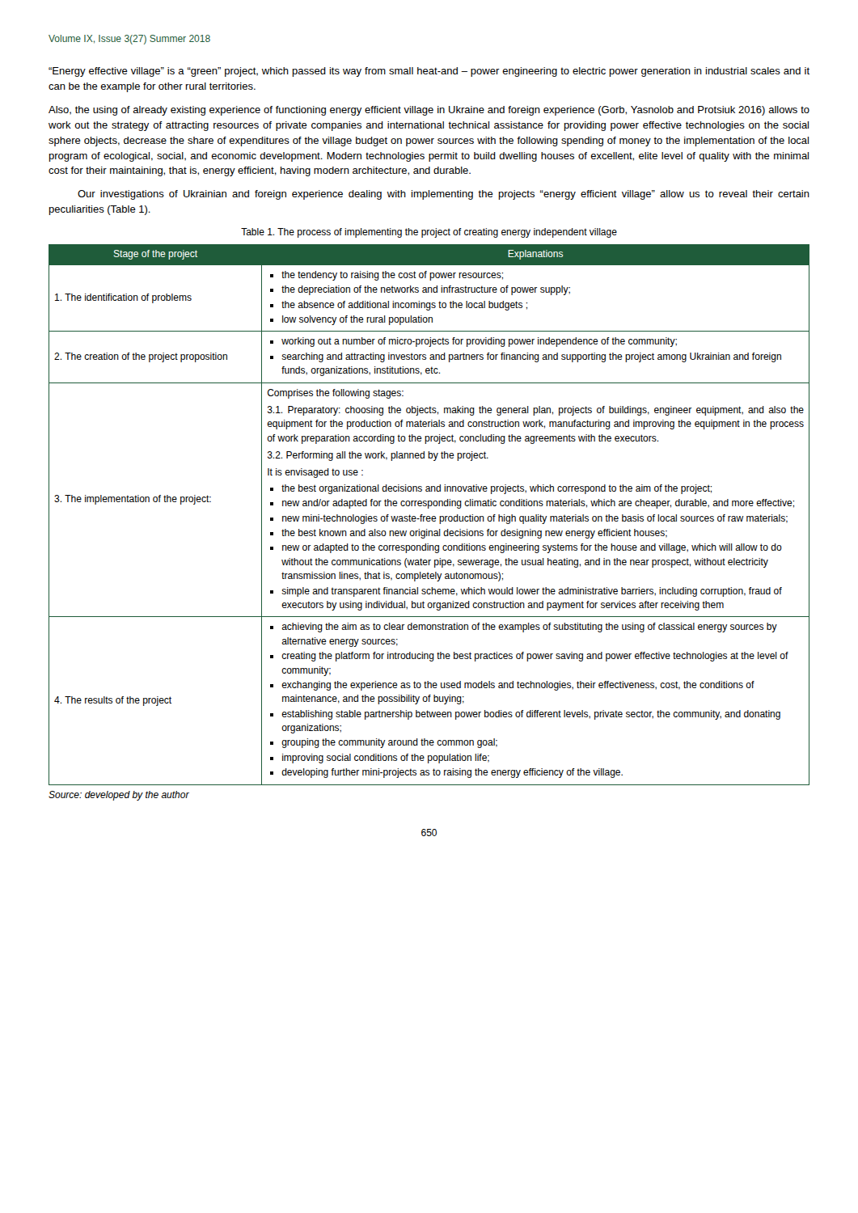Volume IX, Issue 3(27) Summer 2018
“Energy effective village” is a “green” project, which passed its way from small heat-and – power engineering to electric power generation in industrial scales and it can be the example for other rural territories.
Also, the using of already existing experience of functioning energy efficient village in Ukraine and foreign experience (Gorb, Yasnolob and Protsiuk 2016) allows to work out the strategy of attracting resources of private companies and international technical assistance for providing power effective technologies on the social sphere objects, decrease the share of expenditures of the village budget on power sources with the following spending of money to the implementation of the local program of ecological, social, and economic development. Modern technologies permit to build dwelling houses of excellent, elite level of quality with the minimal cost for their maintaining, that is, energy efficient, having modern architecture, and durable.
Our investigations of Ukrainian and foreign experience dealing with implementing the projects “energy efficient village” allow us to reveal their certain peculiarities (Table 1).
Table 1. The process of implementing the project of creating energy independent village
| Stage of the project | Explanations |
| --- | --- |
| 1. The identification of problems | the tendency to raising the cost of power resources; the depreciation of the networks and infrastructure of power supply; the absence of additional incomings to the local budgets ; low solvency of the rural population |
| 2. The creation of the project proposition | working out a number of micro-projects for providing power independence of the community; searching and attracting investors and partners for financing and supporting the project among Ukrainian and foreign funds, organizations, institutions, etc. |
| 3. The implementation of the project: | Comprises the following stages: 3.1. Preparatory: choosing the objects, making the general plan, projects of buildings, engineer equipment, and also the equipment for the production of materials and construction work, manufacturing and improving the equipment in the process of work preparation according to the project, concluding the agreements with the executors. 3.2. Performing all the work, planned by the project. It is envisaged to use : the best organizational decisions and innovative projects, which correspond to the aim of the project; new and/or adapted for the corresponding climatic conditions materials, which are cheaper, durable, and more effective; new mini-technologies of waste-free production of high quality materials on the basis of local sources of raw materials; the best known and also new original decisions for designing new energy efficient houses; new or adapted to the corresponding conditions engineering systems for the house and village, which will allow to do without the communications (water pipe, sewerage, the usual heating, and in the near prospect, without electricity transmission lines, that is, completely autonomous); simple and transparent financial scheme, which would lower the administrative barriers, including corruption, fraud of executors by using individual, but organized construction and payment for services after receiving them |
| 4. The results of the project | achieving the aim as to clear demonstration of the examples of substituting the using of classical energy sources by alternative energy sources; creating the platform for introducing the best practices of power saving and power effective technologies at the level of community; exchanging the experience as to the used models and technologies, their effectiveness, cost, the conditions of maintenance, and the possibility of buying; establishing stable partnership between power bodies of different levels, private sector, the community, and donating organizations; grouping the community around the common goal; improving social conditions of the population life; developing further mini-projects as to raising the energy efficiency of the village. |
Source: developed by the author
650